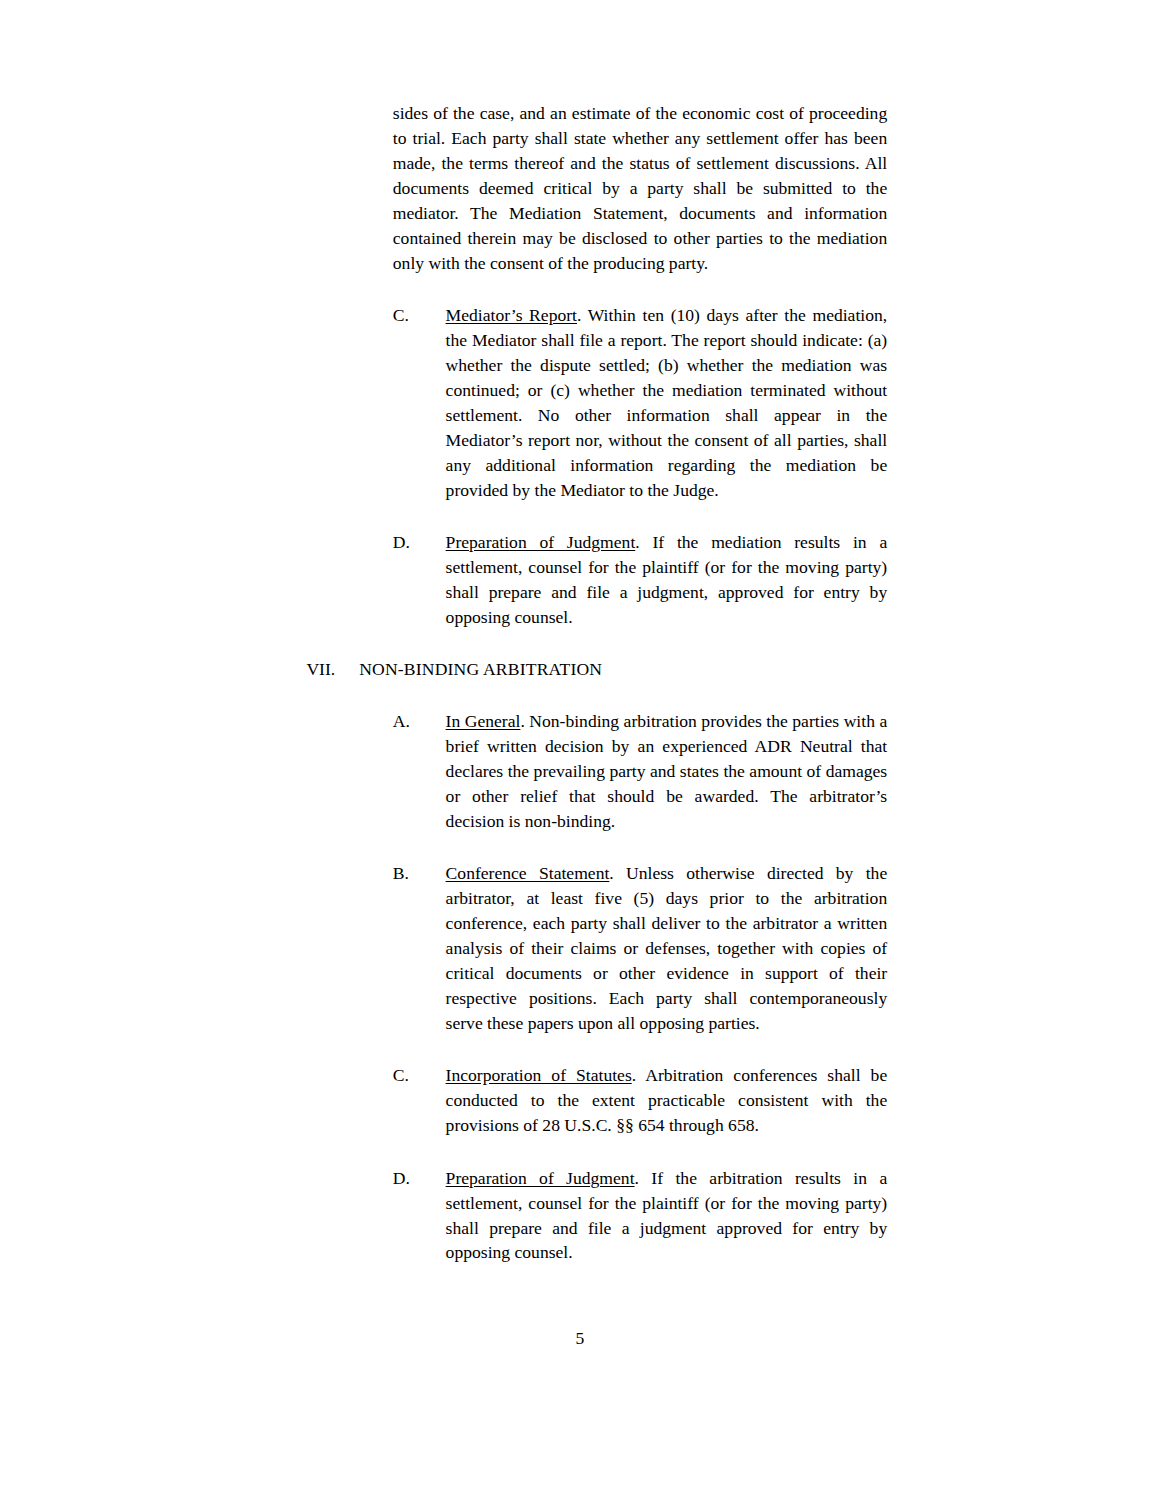sides of the case, and an estimate of the economic cost of proceeding to trial. Each party shall state whether any settlement offer has been made, the terms thereof and the status of settlement discussions. All documents deemed critical by a party shall be submitted to the mediator. The Mediation Statement, documents and information contained therein may be disclosed to other parties to the mediation only with the consent of the producing party.
C.
Mediator’s Report. Within ten (10) days after the mediation, the Mediator shall file a report. The report should indicate: (a) whether the dispute settled; (b) whether the mediation was continued; or (c) whether the mediation terminated without settlement. No other information shall appear in the Mediator’s report nor, without the consent of all parties, shall any additional information regarding the mediation be provided by the Mediator to the Judge.
D.
Preparation of Judgment. If the mediation results in a settlement, counsel for the plaintiff (or for the moving party) shall prepare and file a judgment, approved for entry by opposing counsel.
VII. NON-BINDING ARBITRATION
A.
In General. Non-binding arbitration provides the parties with a brief written decision by an experienced ADR Neutral that declares the prevailing party and states the amount of damages or other relief that should be awarded. The arbitrator’s decision is non-binding.
B.
Conference Statement. Unless otherwise directed by the arbitrator, at least five (5) days prior to the arbitration conference, each party shall deliver to the arbitrator a written analysis of their claims or defenses, together with copies of critical documents or other evidence in support of their respective positions. Each party shall contemporaneously serve these papers upon all opposing parties.
C.
Incorporation of Statutes. Arbitration conferences shall be conducted to the extent practicable consistent with the provisions of 28 U.S.C. §§ 654 through 658.
D.
Preparation of Judgment. If the arbitration results in a settlement, counsel for the plaintiff (or for the moving party) shall prepare and file a judgment approved for entry by opposing counsel.
5